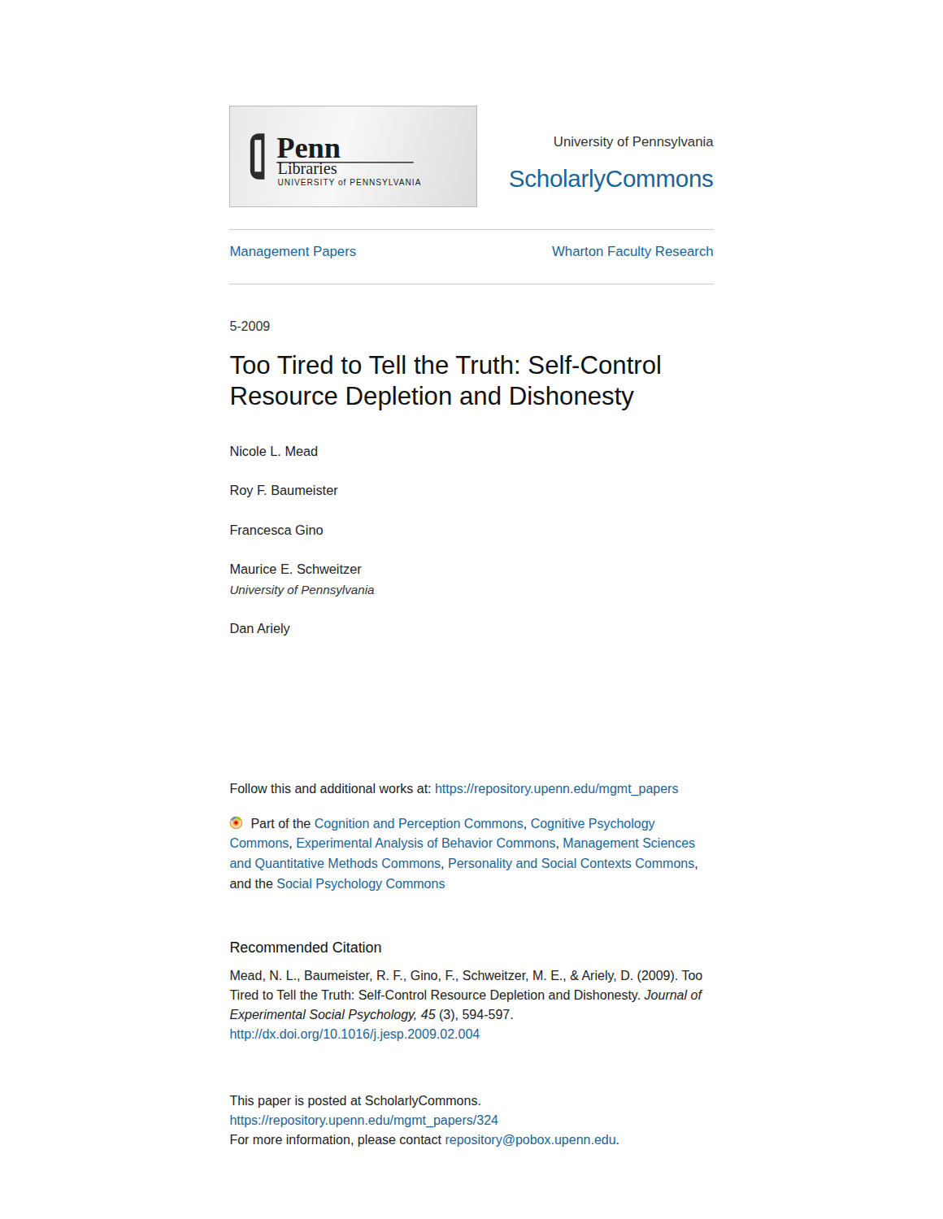Penn Libraries UNIVERSITY of PENNSYLVANIA
University of Pennsylvania
ScholarlyCommons
Management Papers Wharton Faculty Research
5-2009
Too Tired to Tell the Truth: Self-Control Resource Depletion and Dishonesty
Nicole L. Mead
Roy F. Baumeister
Francesca Gino
Maurice E. Schweitzer University of Pennsylvania
Dan Ariely
Follow this and additional works at: https://repository.upenn.edu/mgmt_papers
Part of the Cognition and Perception Commons, Cognitive Psychology Commons, Experimental Analysis of Behavior Commons, Management Sciences and Quantitative Methods Commons, Personality and Social Contexts Commons, and the Social Psychology Commons
Recommended Citation
Mead, N. L., Baumeister, R. F., Gino, F., Schweitzer, M. E., & Ariely, D. (2009). Too Tired to Tell the Truth: Self-Control Resource Depletion and Dishonesty. Journal of Experimental Social Psychology, 45 (3), 594-597. http://dx.doi.org/10.1016/j.jesp.2009.02.004
This paper is posted at ScholarlyCommons. https://repository.upenn.edu/mgmt_papers/324
For more information, please contact repository@pobox.upenn.edu.